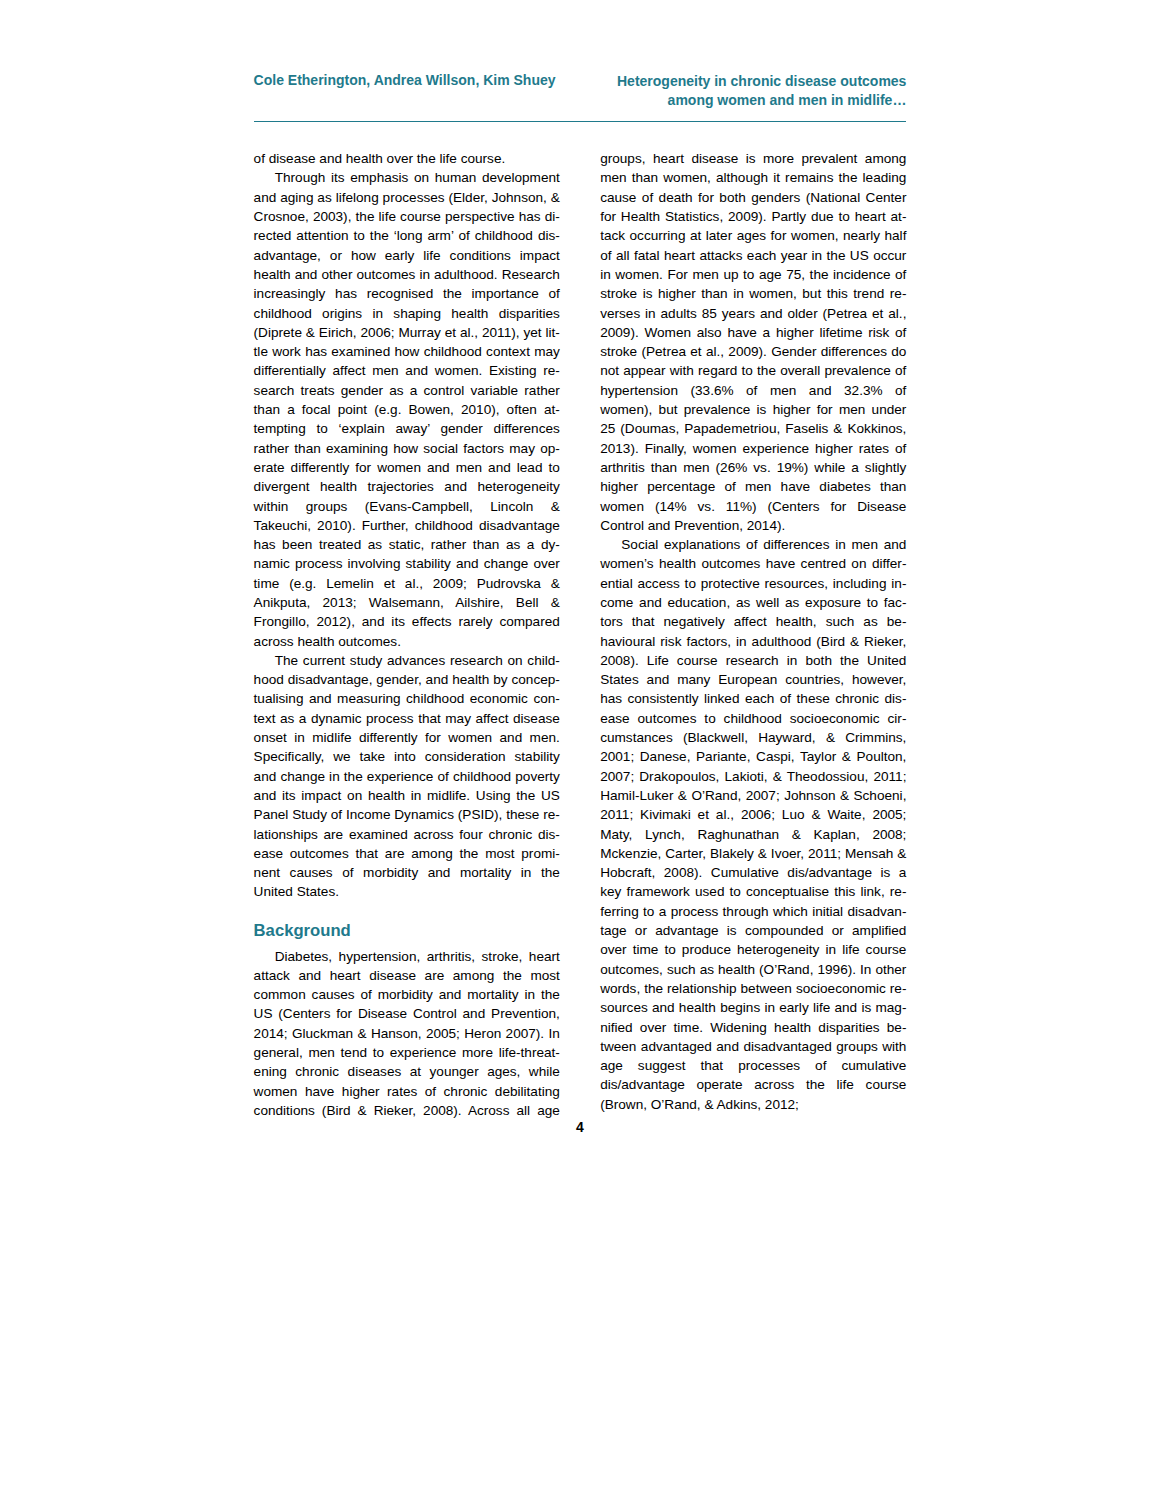Cole Etherington, Andrea Willson, Kim Shuey
Heterogeneity in chronic disease outcomes
among women and men in midlife…
of disease and health over the life course.
Through its emphasis on human development and aging as lifelong processes (Elder, Johnson, & Crosnoe, 2003), the life course perspective has directed attention to the ‘long arm’ of childhood disadvantage, or how early life conditions impact health and other outcomes in adulthood. Research increasingly has recognised the importance of childhood origins in shaping health disparities (Diprete & Eirich, 2006; Murray et al., 2011), yet little work has examined how childhood context may differentially affect men and women. Existing research treats gender as a control variable rather than a focal point (e.g. Bowen, 2010), often attempting to ‘explain away’ gender differences rather than examining how social factors may operate differently for women and men and lead to divergent health trajectories and heterogeneity within groups (Evans-Campbell, Lincoln & Takeuchi, 2010). Further, childhood disadvantage has been treated as static, rather than as a dynamic process involving stability and change over time (e.g. Lemelin et al., 2009; Pudrovska & Anikputa, 2013; Walsemann, Ailshire, Bell & Frongillo, 2012), and its effects rarely compared across health outcomes.
The current study advances research on childhood disadvantage, gender, and health by conceptualising and measuring childhood economic context as a dynamic process that may affect disease onset in midlife differently for women and men. Specifically, we take into consideration stability and change in the experience of childhood poverty and its impact on health in midlife. Using the US Panel Study of Income Dynamics (PSID), these relationships are examined across four chronic disease outcomes that are among the most prominent causes of morbidity and mortality in the United States.
Background
Diabetes, hypertension, arthritis, stroke, heart attack and heart disease are among the most common causes of morbidity and mortality in the US (Centers for Disease Control and Prevention, 2014; Gluckman & Hanson, 2005; Heron 2007). In general, men tend to experience more life-threatening chronic diseases at younger ages, while women have higher rates of chronic debilitating conditions (Bird & Rieker, 2008). Across all age groups, heart disease is more prevalent among men than women, although it remains the leading cause of death for both genders (National Center for Health Statistics, 2009). Partly due to heart attack occurring at later ages for women, nearly half of all fatal heart attacks each year in the US occur in women. For men up to age 75, the incidence of stroke is higher than in women, but this trend reverses in adults 85 years and older (Petrea et al., 2009). Women also have a higher lifetime risk of stroke (Petrea et al., 2009). Gender differences do not appear with regard to the overall prevalence of hypertension (33.6% of men and 32.3% of women), but prevalence is higher for men under 25 (Doumas, Papademetriou, Faselis & Kokkinos, 2013). Finally, women experience higher rates of arthritis than men (26% vs. 19%) while a slightly higher percentage of men have diabetes than women (14% vs. 11%) (Centers for Disease Control and Prevention, 2014).
Social explanations of differences in men and women’s health outcomes have centred on differential access to protective resources, including income and education, as well as exposure to factors that negatively affect health, such as behavioural risk factors, in adulthood (Bird & Rieker, 2008). Life course research in both the United States and many European countries, however, has consistently linked each of these chronic disease outcomes to childhood socioeconomic circumstances (Blackwell, Hayward, & Crimmins, 2001; Danese, Pariante, Caspi, Taylor & Poulton, 2007; Drakopoulos, Lakioti, & Theodossiou, 2011; Hamil-Luker & O’Rand, 2007; Johnson & Schoeni, 2011; Kivimaki et al., 2006; Luo & Waite, 2005; Maty, Lynch, Raghunathan & Kaplan, 2008; Mckenzie, Carter, Blakely & Ivoer, 2011; Mensah & Hobcraft, 2008). Cumulative dis/advantage is a key framework used to conceptualise this link, referring to a process through which initial disadvantage or advantage is compounded or amplified over time to produce heterogeneity in life course outcomes, such as health (O’Rand, 1996). In other words, the relationship between socioeconomic resources and health begins in early life and is magnified over time. Widening health disparities between advantaged and disadvantaged groups with age suggest that processes of cumulative dis/advantage operate across the life course (Brown, O’Rand, & Adkins, 2012;
4